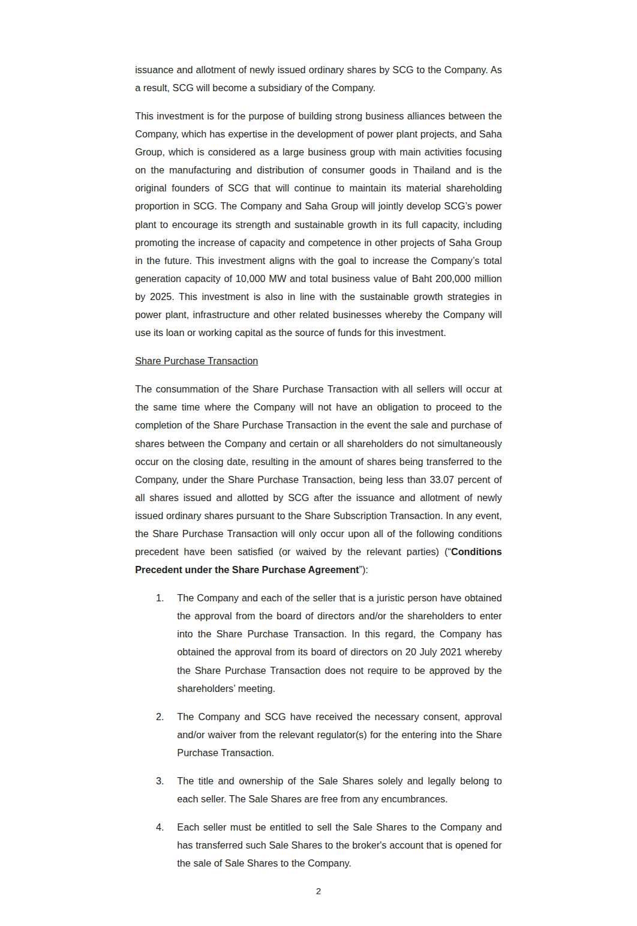issuance and allotment of newly issued ordinary shares by SCG to the Company. As a result, SCG will become a subsidiary of the Company.
This investment is for the purpose of building strong business alliances between the Company, which has expertise in the development of power plant projects, and Saha Group, which is considered as a large business group with main activities focusing on the manufacturing and distribution of consumer goods in Thailand and is the original founders of SCG that will continue to maintain its material shareholding proportion in SCG. The Company and Saha Group will jointly develop SCG’s power plant to encourage its strength and sustainable growth in its full capacity, including promoting the increase of capacity and competence in other projects of Saha Group in the future. This investment aligns with the goal to increase the Company’s total generation capacity of 10,000 MW and total business value of Baht 200,000 million by 2025. This investment is also in line with the sustainable growth strategies in power plant, infrastructure and other related businesses whereby the Company will use its loan or working capital as the source of funds for this investment.
Share Purchase Transaction
The consummation of the Share Purchase Transaction with all sellers will occur at the same time where the Company will not have an obligation to proceed to the completion of the Share Purchase Transaction in the event the sale and purchase of shares between the Company and certain or all shareholders do not simultaneously occur on the closing date, resulting in the amount of shares being transferred to the Company, under the Share Purchase Transaction, being less than 33.07 percent of all shares issued and allotted by SCG after the issuance and allotment of newly issued ordinary shares pursuant to the Share Subscription Transaction. In any event, the Share Purchase Transaction will only occur upon all of the following conditions precedent have been satisfied (or waived by the relevant parties) (“Conditions Precedent under the Share Purchase Agreement”):
The Company and each of the seller that is a juristic person have obtained the approval from the board of directors and/or the shareholders to enter into the Share Purchase Transaction. In this regard, the Company has obtained the approval from its board of directors on 20 July 2021 whereby the Share Purchase Transaction does not require to be approved by the shareholders’ meeting.
The Company and SCG have received the necessary consent, approval and/or waiver from the relevant regulator(s) for the entering into the Share Purchase Transaction.
The title and ownership of the Sale Shares solely and legally belong to each seller. The Sale Shares are free from any encumbrances.
Each seller must be entitled to sell the Sale Shares to the Company and has transferred such Sale Shares to the broker's account that is opened for the sale of Sale Shares to the Company.
2